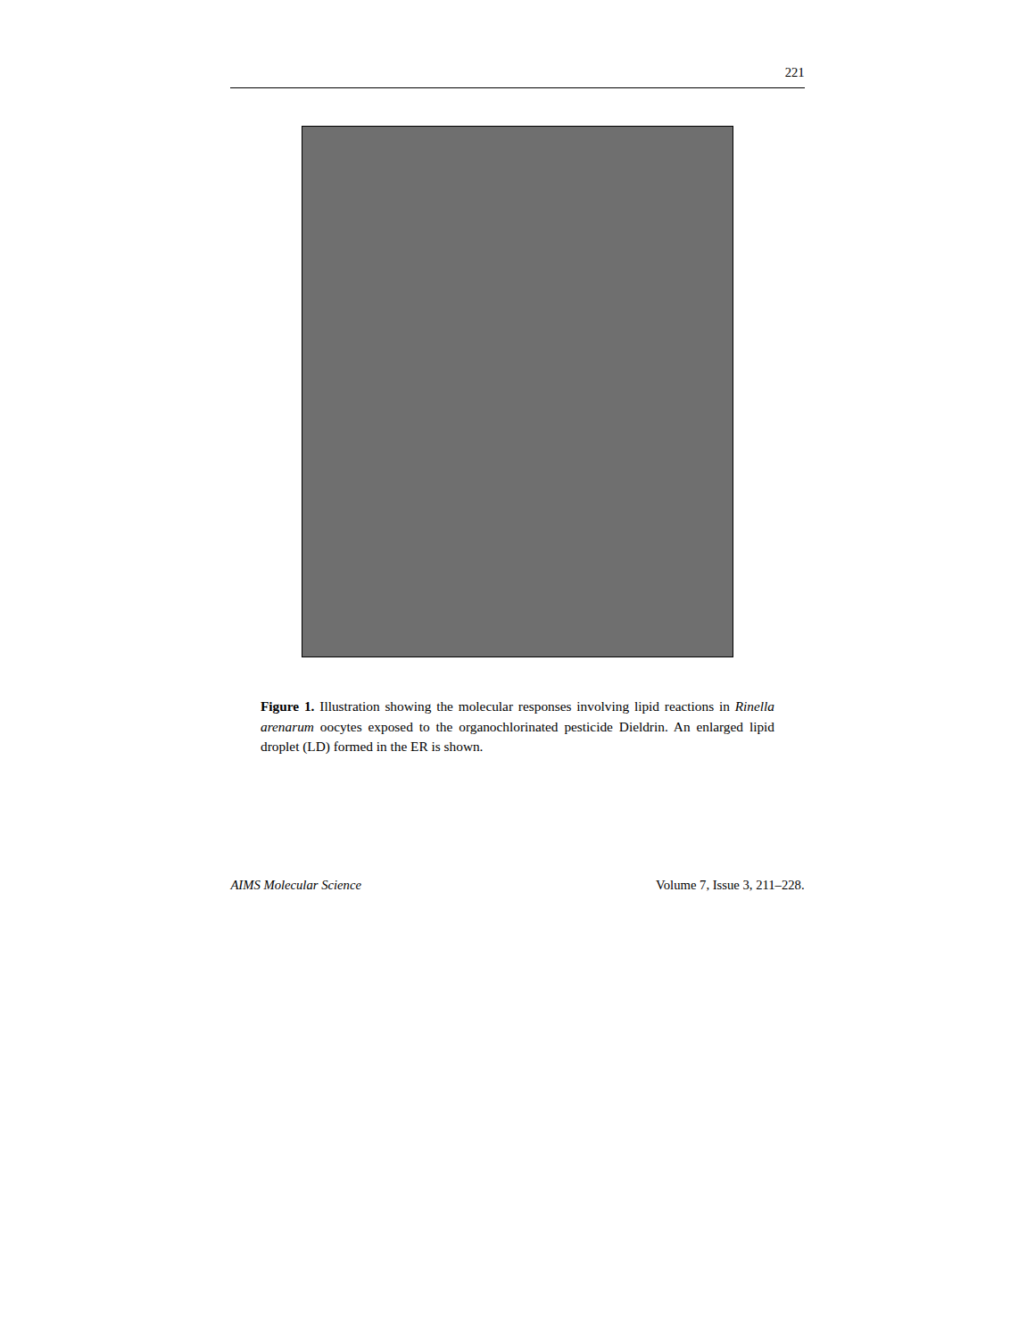221
Figure 1 image: oocyte schematic with lipid droplet, ER, nucleus (N), PPAR, TAG/DAG/MAG/FA, CEs, PE-pa, PC-pa, numbered steps 1–9 and lettered steps a–f, Dieldrin (D) symbols.
Figure 1. Illustration showing the molecular responses involving lipid reactions in Rinella arenarum oocytes exposed to the organochlorinated pesticide Dieldrin. An enlarged lipid droplet (LD) formed in the ER is shown.
AIMS Molecular Science Volume 7, Issue 3, 211–228.